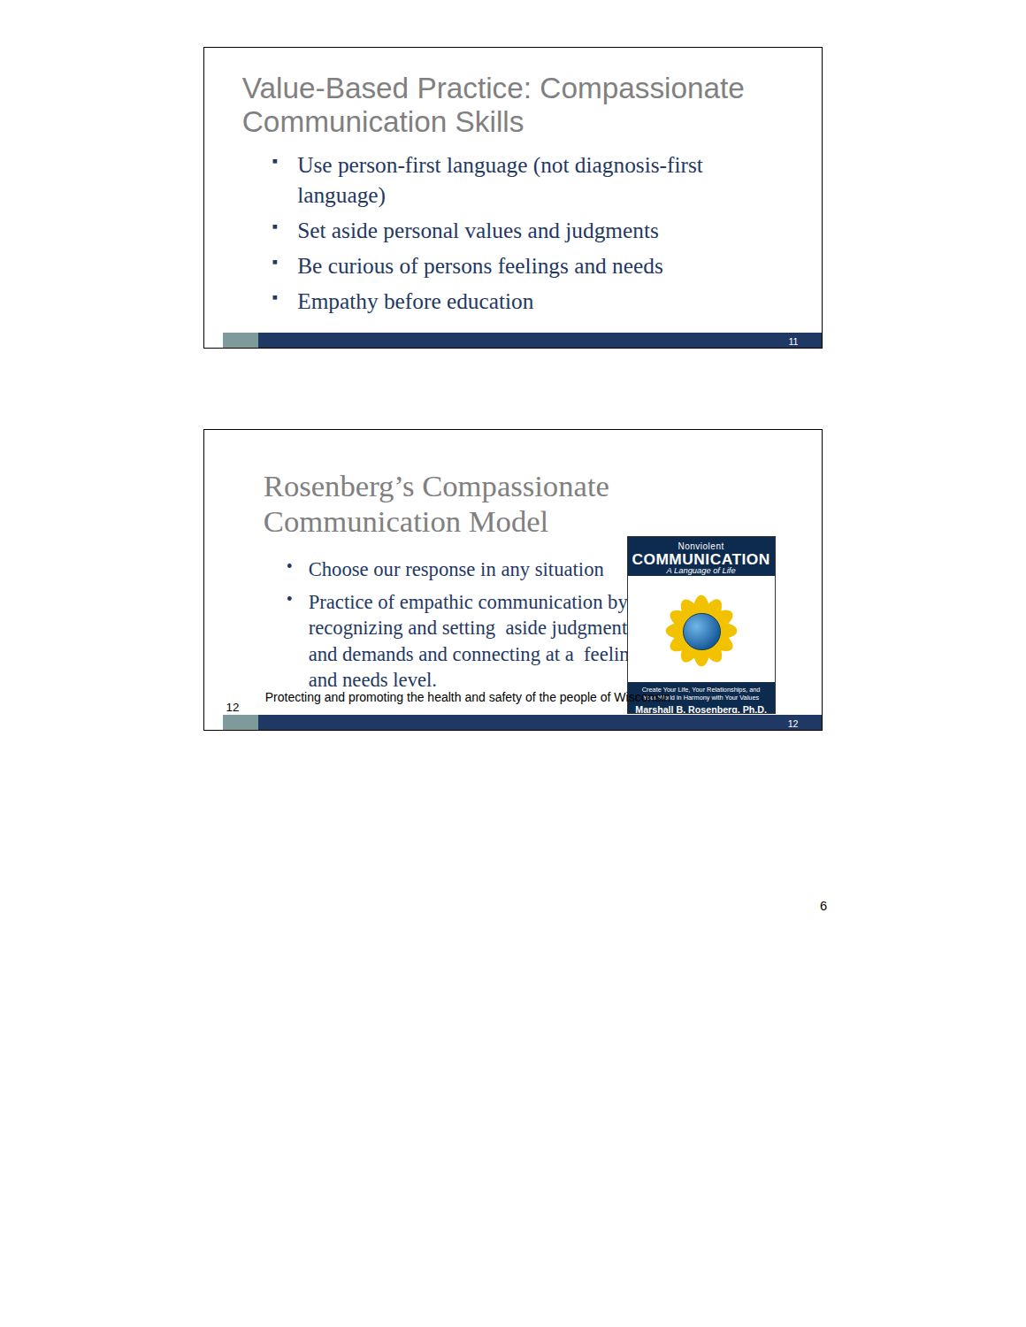Value-Based Practice: Compassionate
Communication Skills
Use person-first language (not diagnosis-first language)
Set aside personal values and judgments
Be curious of persons feelings and needs
Empathy before education
11
Rosenberg’s Compassionate
Communication Model
Choose our response in any situation
Practice of empathic communication by recognizing and setting aside judgments and demands and connecting at a feelings and needs level.
Nonviolent
COMMUNICATION
A Language of Life
2nd Edition
Create Your Life, Your Relationships, and
Your World in Harmony with Your Values
Marshall B. Rosenberg, Ph.D.
Foreword by Arun Gandhi Endorsed by
Grandson of Mahatma Gandhi Dr. Thomas Gordon, author of
Founder, M.K. Gandhi Institute Parent Effectiveness Training
Protecting and promoting the health and safety of the people of Wisconsin
12
12
6